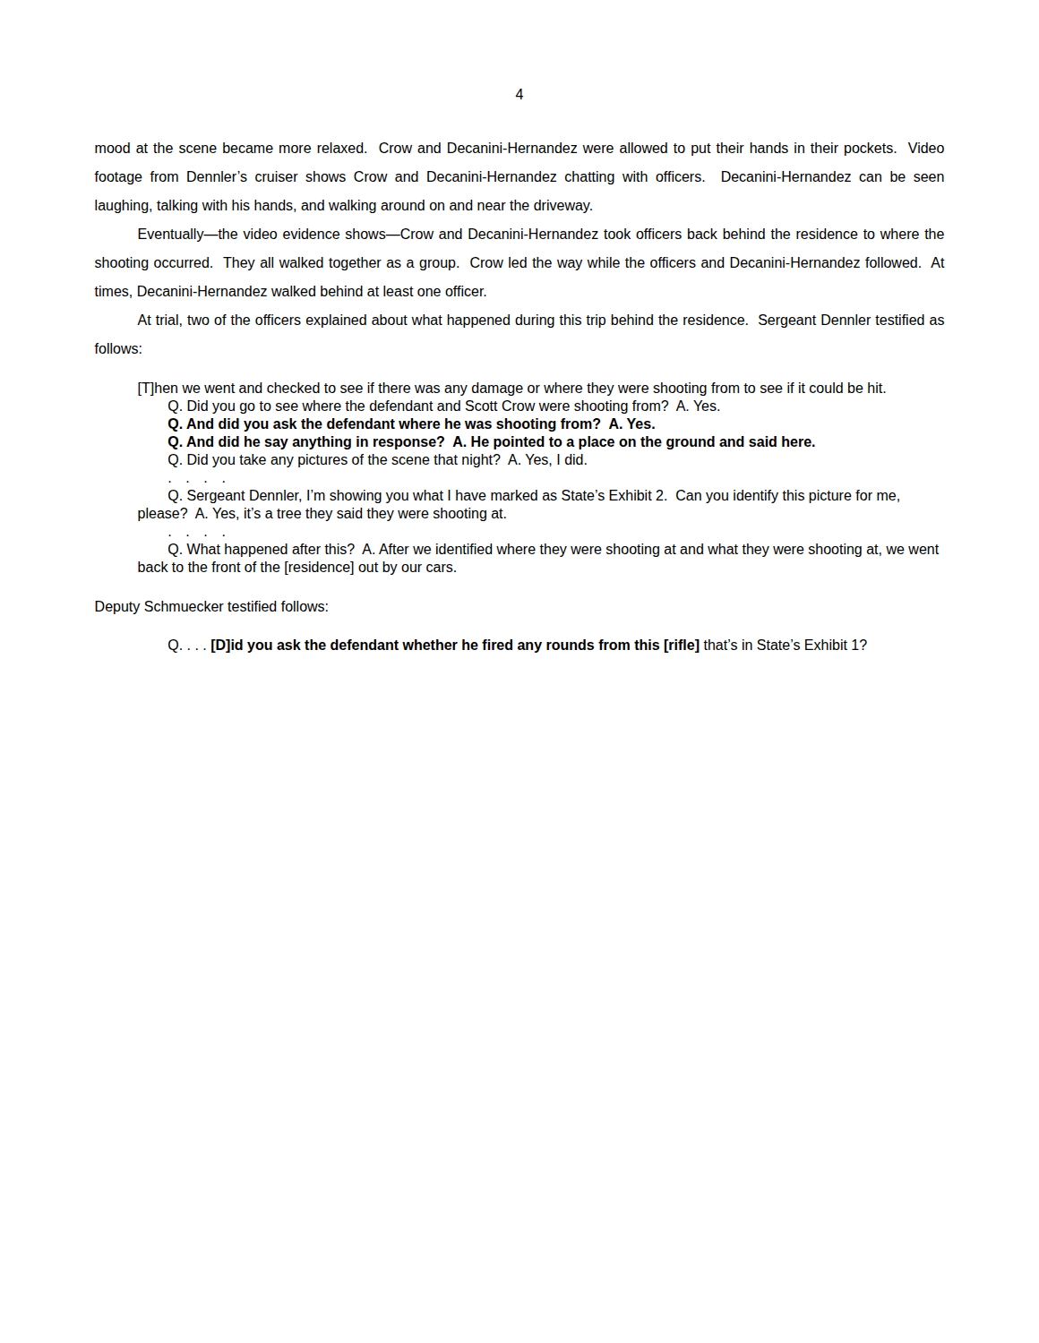4
mood at the scene became more relaxed. Crow and Decanini-Hernandez were allowed to put their hands in their pockets. Video footage from Dennler’s cruiser shows Crow and Decanini-Hernandez chatting with officers. Decanini-Hernandez can be seen laughing, talking with his hands, and walking around on and near the driveway.
Eventually—the video evidence shows—Crow and Decanini-Hernandez took officers back behind the residence to where the shooting occurred. They all walked together as a group. Crow led the way while the officers and Decanini-Hernandez followed. At times, Decanini-Hernandez walked behind at least one officer.
At trial, two of the officers explained about what happened during this trip behind the residence. Sergeant Dennler testified as follows:
[T]hen we went and checked to see if there was any damage or where they were shooting from to see if it could be hit.
Q. Did you go to see where the defendant and Scott Crow were shooting from? A. Yes.
Q. And did you ask the defendant where he was shooting from? A. Yes.
Q. And did he say anything in response? A. He pointed to a place on the ground and said here.
Q. Did you take any pictures of the scene that night? A. Yes, I did.
. . . .
Q. Sergeant Dennler, I’m showing you what I have marked as State’s Exhibit 2. Can you identify this picture for me, please? A. Yes, it’s a tree they said they were shooting at.
. . . .
Q. What happened after this? A. After we identified where they were shooting at and what they were shooting at, we went back to the front of the [residence] out by our cars.
Deputy Schmuecker testified follows:
Q. . . . [D]id you ask the defendant whether he fired any rounds from this [rifle] that’s in State’s Exhibit 1?